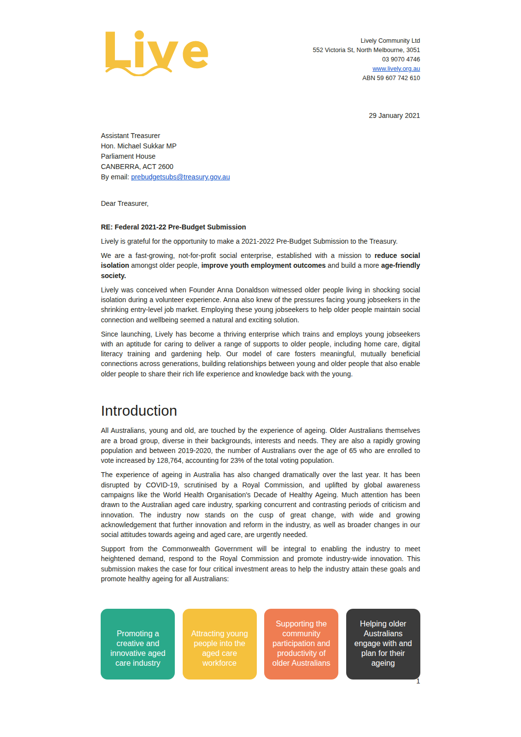Lively Community Ltd
552 Victoria St, North Melbourne, 3051
03 9070 4746
www.lively.org.au
ABN 59 607 742 610
29 January 2021
Assistant Treasurer
Hon. Michael Sukkar MP
Parliament House
CANBERRA, ACT 2600
By email: prebudgetsubs@treasury.gov.au
Dear Treasurer,
RE: Federal 2021-22 Pre-Budget Submission
Lively is grateful for the opportunity to make a 2021-2022 Pre-Budget Submission to the Treasury.
We are a fast-growing, not-for-profit social enterprise, established with a mission to reduce social isolation amongst older people, improve youth employment outcomes and build a more age-friendly society.
Lively was conceived when Founder Anna Donaldson witnessed older people living in shocking social isolation during a volunteer experience. Anna also knew of the pressures facing young jobseekers in the shrinking entry-level job market. Employing these young jobseekers to help older people maintain social connection and wellbeing seemed a natural and exciting solution.
Since launching, Lively has become a thriving enterprise which trains and employs young jobseekers with an aptitude for caring to deliver a range of supports to older people, including home care, digital literacy training and gardening help. Our model of care fosters meaningful, mutually beneficial connections across generations, building relationships between young and older people that also enable older people to share their rich life experience and knowledge back with the young.
Introduction
All Australians, young and old, are touched by the experience of ageing. Older Australians themselves are a broad group, diverse in their backgrounds, interests and needs. They are also a rapidly growing population and between 2019-2020, the number of Australians over the age of 65 who are enrolled to vote increased by 128,764, accounting for 23% of the total voting population.
The experience of ageing in Australia has also changed dramatically over the last year. It has been disrupted by COVID-19, scrutinised by a Royal Commission, and uplifted by global awareness campaigns like the World Health Organisation's Decade of Healthy Ageing. Much attention has been drawn to the Australian aged care industry, sparking concurrent and contrasting periods of criticism and innovation. The industry now stands on the cusp of great change, with wide and growing acknowledgement that further innovation and reform in the industry, as well as broader changes in our social attitudes towards ageing and aged care, are urgently needed.
Support from the Commonwealth Government will be integral to enabling the industry to meet heightened demand, respond to the Royal Commission and promote industry-wide innovation. This submission makes the case for four critical investment areas to help the industry attain these goals and promote healthy ageing for all Australians:
Promoting a creative and innovative aged care industry
Attracting young people into the aged care workforce
Supporting the community participation and productivity of older Australians
Helping older Australians engage with and plan for their ageing
1